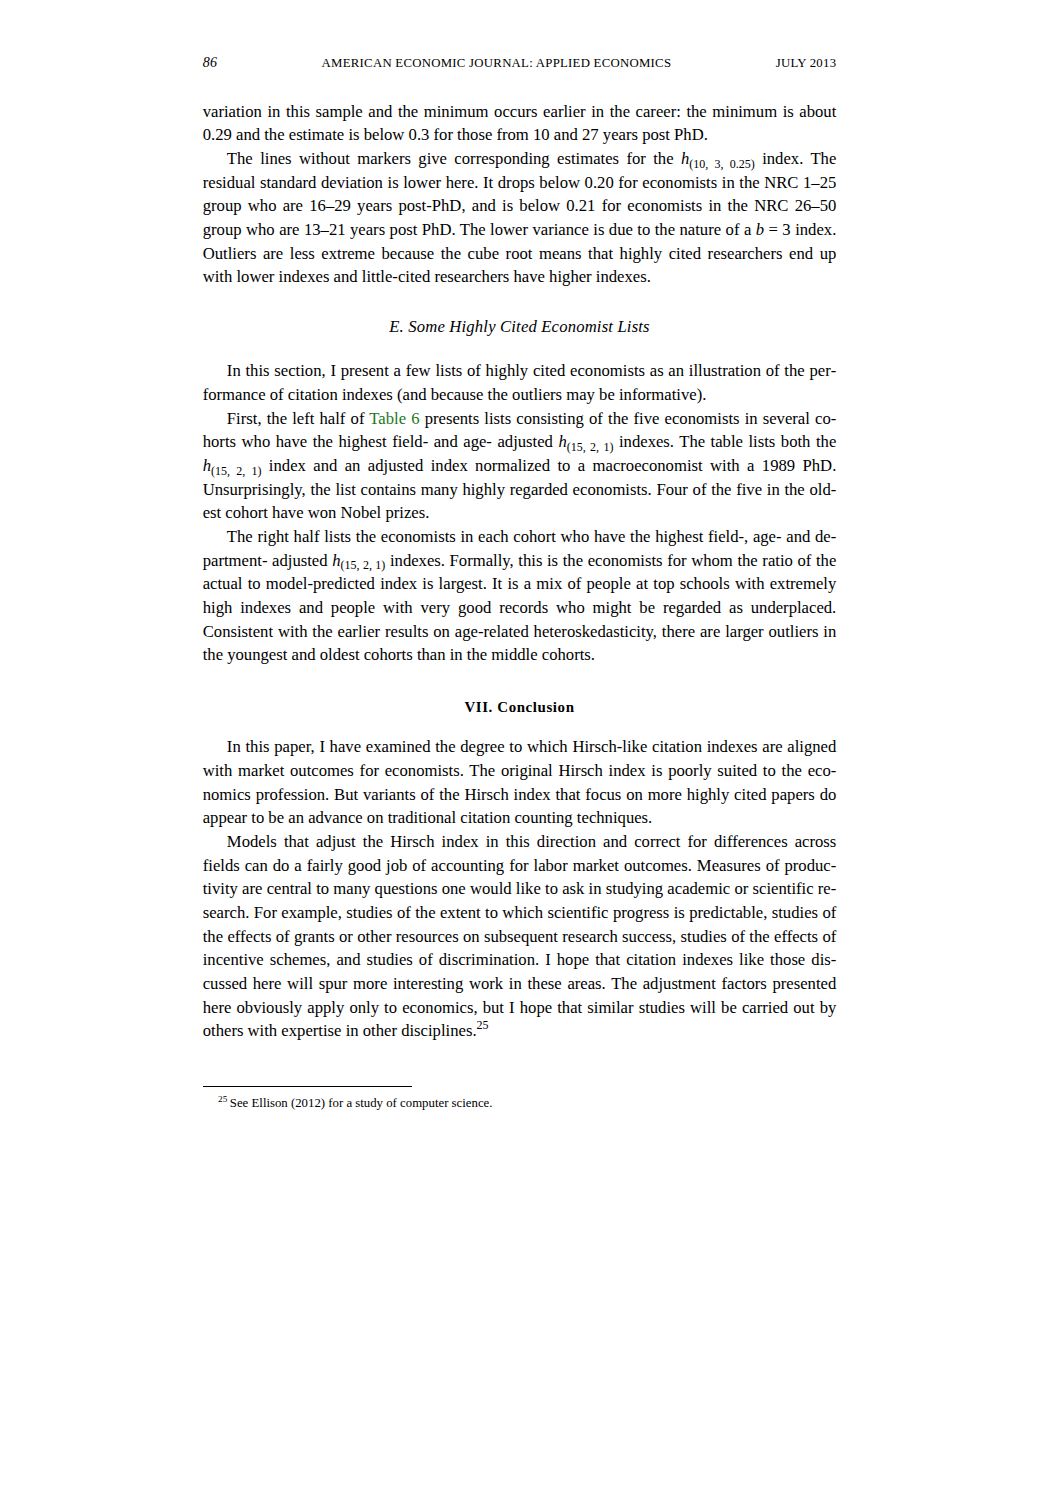86 American Economic Journal: Applied Economics July 2013
variation in this sample and the minimum occurs earlier in the career: the minimum is about 0.29 and the estimate is below 0.3 for those from 10 and 27 years post PhD.
The lines without markers give corresponding estimates for the h(10, 3, 0.25) index. The residual standard deviation is lower here. It drops below 0.20 for economists in the NRC 1–25 group who are 16–29 years post-PhD, and is below 0.21 for economists in the NRC 26–50 group who are 13–21 years post PhD. The lower variance is due to the nature of a b = 3 index. Outliers are less extreme because the cube root means that highly cited researchers end up with lower indexes and little-cited researchers have higher indexes.
E. Some Highly Cited Economist Lists
In this section, I present a few lists of highly cited economists as an illustration of the performance of citation indexes (and because the outliers may be informative).
First, the left half of Table 6 presents lists consisting of the five economists in several cohorts who have the highest field- and age- adjusted h(15, 2, 1) indexes. The table lists both the h(15, 2, 1) index and an adjusted index normalized to a macroeconomist with a 1989 PhD. Unsurprisingly, the list contains many highly regarded economists. Four of the five in the oldest cohort have won Nobel prizes.
The right half lists the economists in each cohort who have the highest field-, age- and department- adjusted h(15, 2, 1) indexes. Formally, this is the economists for whom the ratio of the actual to model-predicted index is largest. It is a mix of people at top schools with extremely high indexes and people with very good records who might be regarded as underplaced. Consistent with the earlier results on age-related heteroskedasticity, there are larger outliers in the youngest and oldest cohorts than in the middle cohorts.
VII. Conclusion
In this paper, I have examined the degree to which Hirsch-like citation indexes are aligned with market outcomes for economists. The original Hirsch index is poorly suited to the economics profession. But variants of the Hirsch index that focus on more highly cited papers do appear to be an advance on traditional citation counting techniques.
Models that adjust the Hirsch index in this direction and correct for differences across fields can do a fairly good job of accounting for labor market outcomes. Measures of productivity are central to many questions one would like to ask in studying academic or scientific research. For example, studies of the extent to which scientific progress is predictable, studies of the effects of grants or other resources on subsequent research success, studies of the effects of incentive schemes, and studies of discrimination. I hope that citation indexes like those discussed here will spur more interesting work in these areas. The adjustment factors presented here obviously apply only to economics, but I hope that similar studies will be carried out by others with expertise in other disciplines.25
25 See Ellison (2012) for a study of computer science.